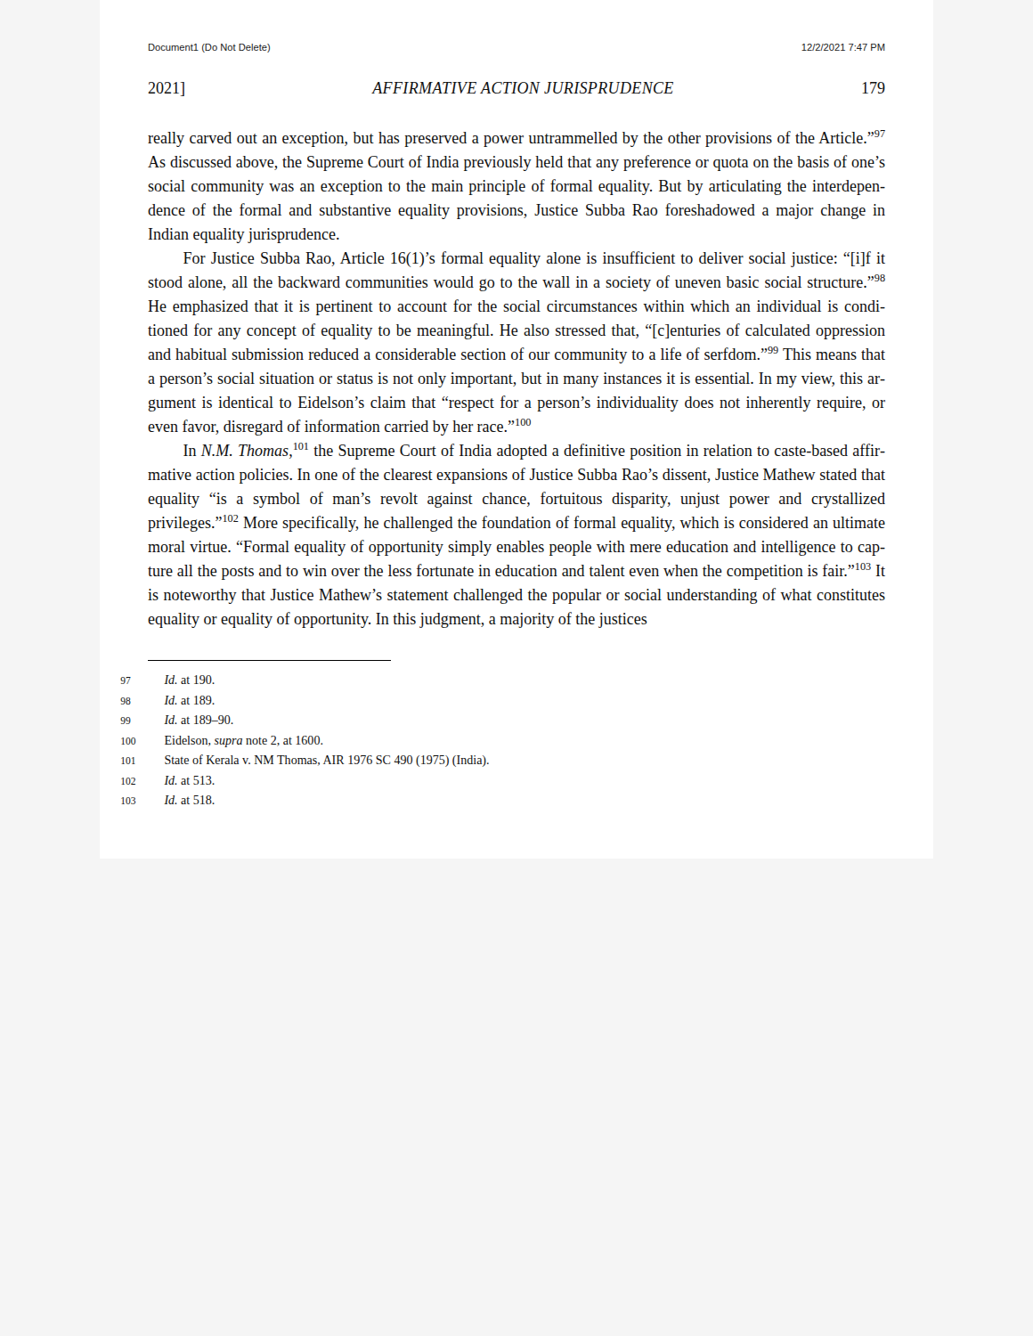Document1 (Do Not Delete) 12/2/2021 7:47 PM
2021] AFFIRMATIVE ACTION JURISPRUDENCE 179
really carved out an exception, but has preserved a power untrammelled by the other provisions of the Article.”97 As discussed above, the Supreme Court of India previously held that any preference or quota on the basis of one’s social community was an exception to the main principle of formal equality. But by articulating the interdependence of the formal and substantive equality provisions, Justice Subba Rao foreshadowed a major change in Indian equality jurisprudence.
For Justice Subba Rao, Article 16(1)’s formal equality alone is insufficient to deliver social justice: “[i]f it stood alone, all the backward communities would go to the wall in a society of uneven basic social structure.”98 He emphasized that it is pertinent to account for the social circumstances within which an individual is conditioned for any concept of equality to be meaningful. He also stressed that, “[c]enturies of calculated oppression and habitual submission reduced a considerable section of our community to a life of serfdom.”99 This means that a person’s social situation or status is not only important, but in many instances it is essential. In my view, this argument is identical to Eidelson’s claim that “respect for a person’s individuality does not inherently require, or even favor, disregard of information carried by her race.”100
In N.M. Thomas,101 the Supreme Court of India adopted a definitive position in relation to caste-based affirmative action policies. In one of the clearest expansions of Justice Subba Rao’s dissent, Justice Mathew stated that equality “is a symbol of man’s revolt against chance, fortuitous disparity, unjust power and crystallized privileges.”102 More specifically, he challenged the foundation of formal equality, which is considered an ultimate moral virtue. “Formal equality of opportunity simply enables people with mere education and intelligence to capture all the posts and to win over the less fortunate in education and talent even when the competition is fair.”103 It is noteworthy that Justice Mathew’s statement challenged the popular or social understanding of what constitutes equality or equality of opportunity. In this judgment, a majority of the justices
97 Id. at 190.
98 Id. at 189.
99 Id. at 189–90.
100 Eidelson, supra note 2, at 1600.
101 State of Kerala v. NM Thomas, AIR 1976 SC 490 (1975) (India).
102 Id. at 513.
103 Id. at 518.